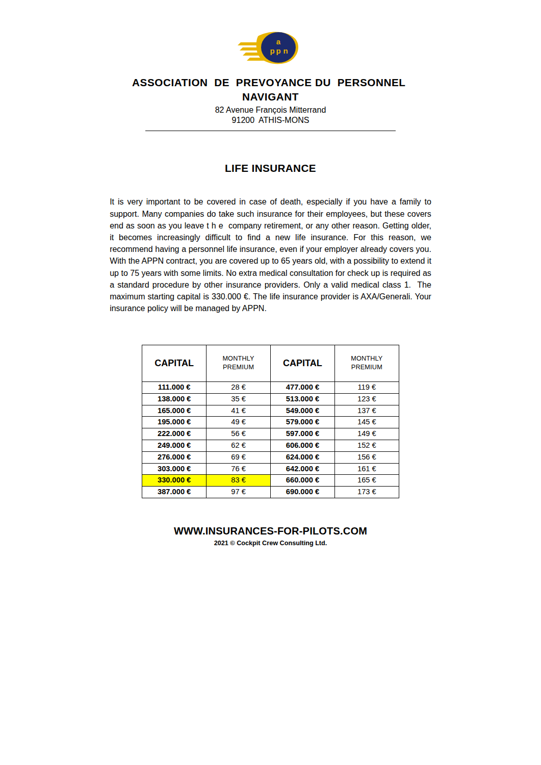a p p n
ASSOCIATION DE PREVOYANCE DU PERSONNEL NAVIGANT
82 Avenue François Mitterrand
91200 ATHIS-MONS
LIFE INSURANCE
It is very important to be covered in case of death, especially if you have a family to support. Many companies do take such insurance for their employees, but these covers end as soon as you leave t h e company retirement, or any other reason. Getting older, it becomes increasingly difficult to find a new life insurance. For this reason, we recommend having a personnel life insurance, even if your employer already covers you. With the APPN contract, you are covered up to 65 years old, with a possibility to extend it up to 75 years with some limits. No extra medical consultation for check up is required as a standard procedure by other insurance providers. Only a valid medical class 1. The maximum starting capital is 330.000 €. The life insurance provider is AXA/Generali. Your insurance policy will be managed by APPN.
| CAPITAL | MONTHLY PREMIUM | CAPITAL | MONTHLY PREMIUM |
| --- | --- | --- | --- |
| 111.000 € | 28 € | 477.000 € | 119 € |
| 138.000 € | 35 € | 513.000 € | 123 € |
| 165.000 € | 41 € | 549.000 € | 137 € |
| 195.000 € | 49 € | 579.000 € | 145 € |
| 222.000 € | 56 € | 597.000 € | 149 € |
| 249.000 € | 62 € | 606.000 € | 152 € |
| 276.000 € | 69 € | 624.000 € | 156 € |
| 303.000 € | 76 € | 642.000 € | 161 € |
| 330.000 € | 83 € | 660.000 € | 165 € |
| 387.000 € | 97 € | 690.000 € | 173 € |
WWW.INSURANCES-FOR-PILOTS.COM
2021 © Cockpit Crew Consulting Ltd.